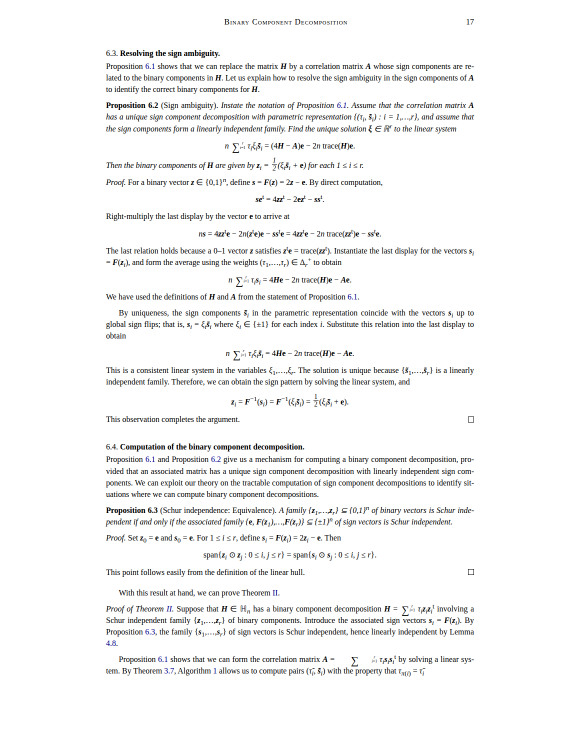Binary Component Decomposition 17
6.3. Resolving the sign ambiguity.
Proposition 6.1 shows that we can replace the matrix H by a correlation matrix A whose sign components are related to the binary components in H. Let us explain how to resolve the sign ambiguity in the sign components of A to identify the correct binary components for H.
Proposition 6.2 (Sign ambiguity). Instate the notation of Proposition 6.1. Assume that the correlation matrix A has a unique sign component decomposition with parametric representation {(τi, s̃i) : i = 1,…,r}, and assume that the sign components form a linearly independent family. Find the unique solution ξ ∈ ℝr to the linear system
n ∑ri=1 τiξis̃i = (4H − A)e − 2n trace(H)e.
Then the binary components of H are given by zi = 12(ξis̃i + e) for each 1 ≤ i ≤ r.
Proof. For a binary vector z ∈ {0,1}n, define s = F(z) = 2z − e. By direct computation,
set = 4zzt − 2ezt − sst.
Right-multiply the last display by the vector e to arrive at
ns = 4zzte − 2n(zte)e − sste = 4zzte − 2n trace(zzt)e − sste.
The last relation holds because a 0–1 vector z satisfies zte = trace(zzt). Instantiate the last display for the vectors si = F(zi), and form the average using the weights (τ1,…,τr) ∈ Δr+ to obtain
n ∑ri=1 τisi = 4He − 2n trace(H)e − Ae.
We have used the definitions of H and A from the statement of Proposition 6.1.
By uniqueness, the sign components s̃i in the parametric representation coincide with the vectors si up to global sign flips; that is, si = ξis̃i where ξi ∈ {±1} for each index i. Substitute this relation into the last display to obtain
n ∑ri=1 τiξis̃i = 4He − 2n trace(H)e − Ae.
This is a consistent linear system in the variables ξ1,…,ξr. The solution is unique because {s̃1,…,s̃r} is a linearly independent family. Therefore, we can obtain the sign pattern by solving the linear system, and
zi = F−1(si) = F−1(ξis̃i) = 12(ξis̃i + e).
This observation completes the argument.
6.4. Computation of the binary component decomposition.
Proposition 6.1 and Proposition 6.2 give us a mechanism for computing a binary component decomposition, provided that an associated matrix has a unique sign component decomposition with linearly independent sign components. We can exploit our theory on the tractable computation of sign component decompositions to identify situations where we can compute binary component decompositions.
Proposition 6.3 (Schur independence: Equivalence). A family {z1,…,zr} ⊆ {0,1}n of binary vectors is Schur independent if and only if the associated family {e, F(z1),…,F(zr)} ⊆ {±1}n of sign vectors is Schur independent.
Proof. Set z0 = e and s0 = e. For 1 ≤ i ≤ r, define si = F(zi) = 2zi − e. Then
span{zi ⊙ zj : 0 ≤ i, j ≤ r} = span{si ⊙ sj : 0 ≤ i, j ≤ r}.
This point follows easily from the definition of the linear hull.
With this result at hand, we can prove Theorem II.
Proof of Theorem II. Suppose that H ∈ ℍn has a binary component decomposition H = ∑ri=1 τizizit involving a Schur independent family {z1,…,zr} of binary components. Introduce the associated sign vectors si = F(zi). By Proposition 6.3, the family {s1,…,sr} of sign vectors is Schur independent, hence linearly independent by Lemma 4.8.
Proposition 6.1 shows that we can form the correlation matrix A = ∑ri=1 τisisit by solving a linear system. By Theorem 3.7, Algorithm 1 allows us to compute pairs (τ̃i, s̃i) with the property that τπ(i) = τ̃i